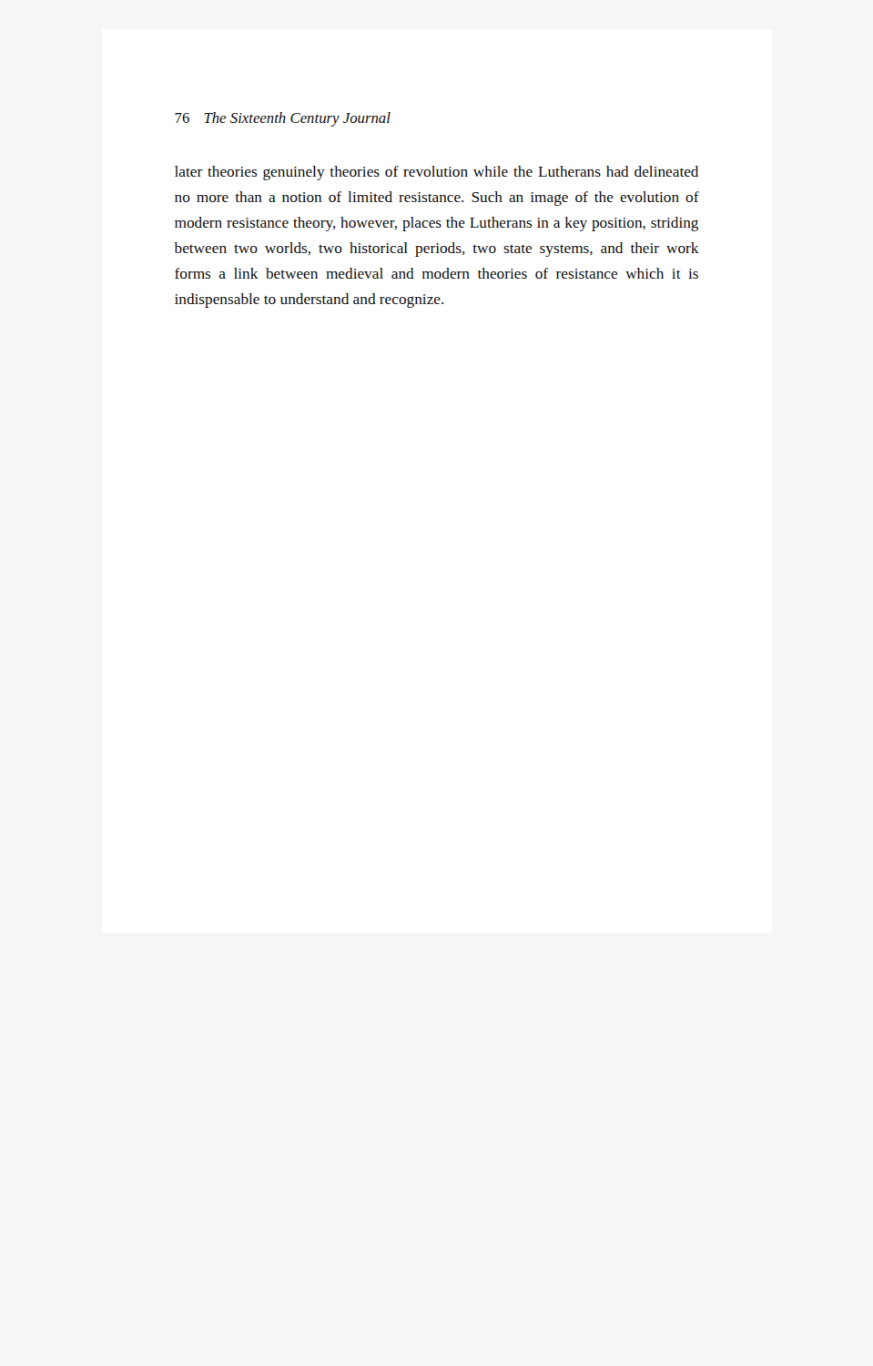76 The Sixteenth Century Journal
later theories genuinely theories of revolution while the Lutherans had delin­eated no more than a notion of limited resistance. Such an image of the evolution of modern resistance theory, however, places the Lutherans in a key position, striding between two worlds, two historical periods, two state systems, and their work forms a link between medieval and modern theories of resistance which it is indispensable to understand and recognize.